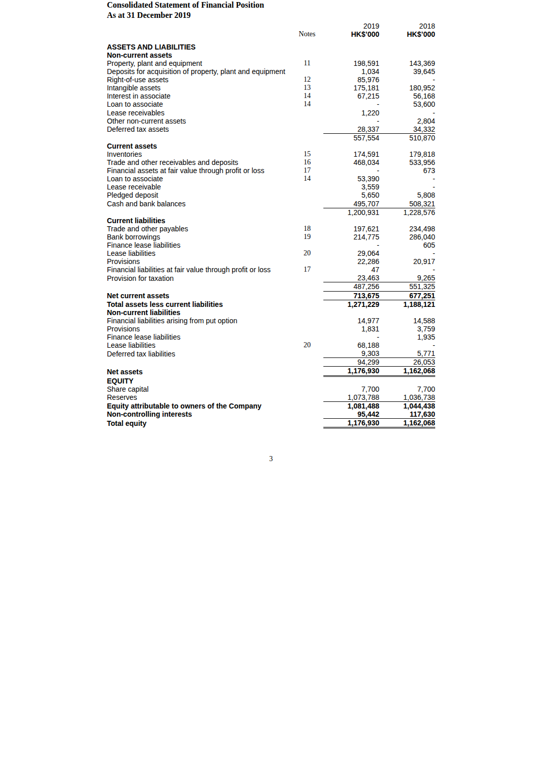Consolidated Statement of Financial PositionAs at 31 December 2019
| | Notes | 2019 HK$’000 | 2018 HK$’000 |
| --- | --- | --- | --- |
| ASSETS AND LIABILITIES | | | |
| Non-current assets | | | |
| Property, plant and equipment | 11 | 198,591 | 143,369 |
| Deposits for acquisition of property, plant and equipment | | 1,034 | 39,645 |
| Right-of-use assets | 12 | 85,976 | - |
| Intangible assets | 13 | 175,181 | 180,952 |
| Interest in associate | 14 | 67,215 | 56,168 |
| Loan to associate | 14 | - | 53,600 |
| Lease receivables | | 1,220 | - |
| Other non-current assets | | - | 2,804 |
| Deferred tax assets | | 28,337 | 34,332 |
| | | 557,554 | 510,870 |
| Current assets | | | |
| Inventories | 15 | 174,591 | 179,818 |
| Trade and other receivables and deposits | 16 | 468,034 | 533,956 |
| Financial assets at fair value through profit or loss | 17 | - | 673 |
| Loan to associate | 14 | 53,390 | - |
| Lease receivable | | 3,559 | - |
| Pledged deposit | | 5,650 | 5,808 |
| Cash and bank balances | | 495,707 | 508,321 |
| | | 1,200,931 | 1,228,576 |
| Current liabilities | | | |
| Trade and other payables | 18 | 197,621 | 234,498 |
| Bank borrowings | 19 | 214,775 | 286,040 |
| Finance lease liabilities | | - | 605 |
| Lease liabilities | 20 | 29,064 | - |
| Provisions | | 22,286 | 20,917 |
| Financial liabilities at fair value through profit or loss | 17 | 47 | - |
| Provision for taxation | | 23,463 | 9,265 |
| | | 487,256 | 551,325 |
| Net current assets | | 713,675 | 677,251 |
| Total assets less current liabilities | | 1,271,229 | 1,188,121 |
| Non-current liabilities | | | |
| Financial liabilities arising from put option | | 14,977 | 14,588 |
| Provisions | | 1,831 | 3,759 |
| Finance lease liabilities | | - | 1,935 |
| Lease liabilities | 20 | 68,188 | - |
| Deferred tax liabilities | | 9,303 | 5,771 |
| | | 94,299 | 26,053 |
| Net assets | | 1,176,930 | 1,162,068 |
| EQUITY | | | |
| Share capital | | 7,700 | 7,700 |
| Reserves | | 1,073,788 | 1,036,738 |
| Equity attributable to owners of the Company | | 1,081,488 | 1,044,438 |
| Non-controlling interests | | 95,442 | 117,630 |
| Total equity | | 1,176,930 | 1,162,068 |
3